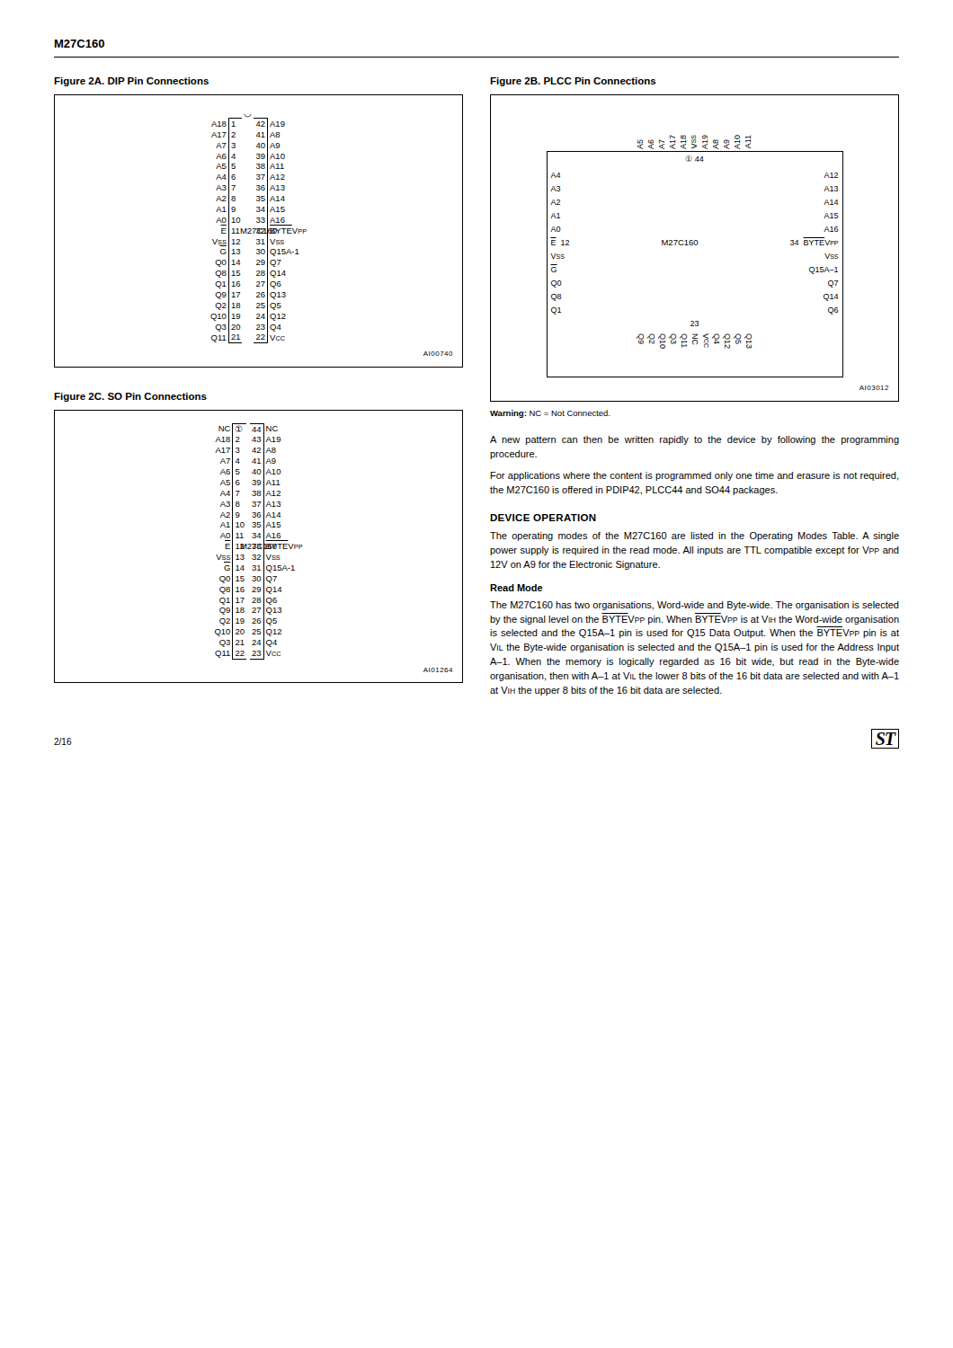M27C160
Figure 2A. DIP Pin Connections
| | | ◡ | | |
| A18 | 1 | | 42 | A19 |
| A17 | 2 | 41 | A8 |
| A7 | 3 | 40 | A9 |
| A6 | 4 | 39 | A10 |
| A5 | 5 | 38 | A11 |
| A4 | 6 | 37 | A12 |
| A3 | 7 | 36 | A13 |
| A2 | 8 | 35 | A14 |
| A1 | 9 | 34 | A15 |
| A0 | 10 | 33 | A16 |
| E | 11 | 32 | BYTE V PP |
| V SS | 12 | 31 | V SS |
| G | 13 | 30 | Q15A-1 |
| Q0 | 14 | 29 | Q7 |
| Q8 | 15 | 28 | Q14 |
| Q1 | 16 | 27 | Q6 |
| Q9 | 17 | 26 | Q13 |
| Q2 | 18 | 25 | Q5 |
| Q10 | 19 | 24 | Q12 |
| Q3 | 20 | 23 | Q4 |
| Q11 | 21 | 22 | V CC |
M27C160
AI00740
Figure 2C. SO Pin Connections
| NC | ① | | 44 | NC |
| A18 | 2 | 43 | A19 |
| A17 | 3 | 42 | A8 |
| A7 | 4 | 41 | A9 |
| A6 | 5 | 40 | A10 |
| A5 | 6 | 39 | A11 |
| A4 | 7 | 38 | A12 |
| A3 | 8 | 37 | A13 |
| A2 | 9 | 36 | A14 |
| A1 | 10 | 35 | A15 |
| A0 | 11 | 34 | A16 |
| E | 12 | 33 | BYTE V PP |
| V SS | 13 | 32 | V SS |
| G | 14 | 31 | Q15A-1 |
| Q0 | 15 | 30 | Q7 |
| Q8 | 16 | 29 | Q14 |
| Q1 | 17 | 28 | Q6 |
| Q9 | 18 | 27 | Q13 |
| Q2 | 19 | 26 | Q5 |
| Q10 | 20 | 25 | Q12 |
| Q3 | 21 | 24 | Q4 |
| Q11 | 22 | 23 | V CC |
M27C160
AI01264
Figure 2B. PLCC Pin Connections
A5 A6 A7 A17 A18 VSS A19 A8 A9 A10 A11
① 44
A4 A3 A2 A1 A0 E 12 VSS G Q0 Q8 Q1
M27C160
A12 A13 A14 A15 A16 34 BYTEVPP VSS Q15A–1 Q7 Q14 Q6
23
Q9 Q2 Q10 Q3 Q11 NC VCC Q4 Q12 Q5 Q13
AI03012
Warning: NC = Not Connected.
A new pattern can then be written rapidly to the device by following the programming procedure.
For applications where the content is programmed only one time and erasure is not required, the M27C160 is offered in PDIP42, PLCC44 and SO44 packages.
DEVICE OPERATION
The operating modes of the M27C160 are listed in the Operating Modes Table. A single power supply is required in the read mode. All inputs are TTL compatible except for VPP and 12V on A9 for the Electronic Signature.
Read Mode
The M27C160 has two organisations, Word-wide and Byte-wide. The organisation is selected by the signal level on the BYTEVPP pin. When BYTEVPP is at VIH the Word-wide organisation is selected and the Q15A–1 pin is used for Q15 Data Output. When the BYTEVPP pin is at VIL the Byte-wide organisation is selected and the Q15A–1 pin is used for the Address Input A–1. When the memory is logically regarded as 16 bit wide, but read in the Byte-wide organisation, then with A–1 at VIL the lower 8 bits of the 16 bit data are selected and with A–1 at VIH the upper 8 bits of the 16 bit data are selected.
2/16
ST